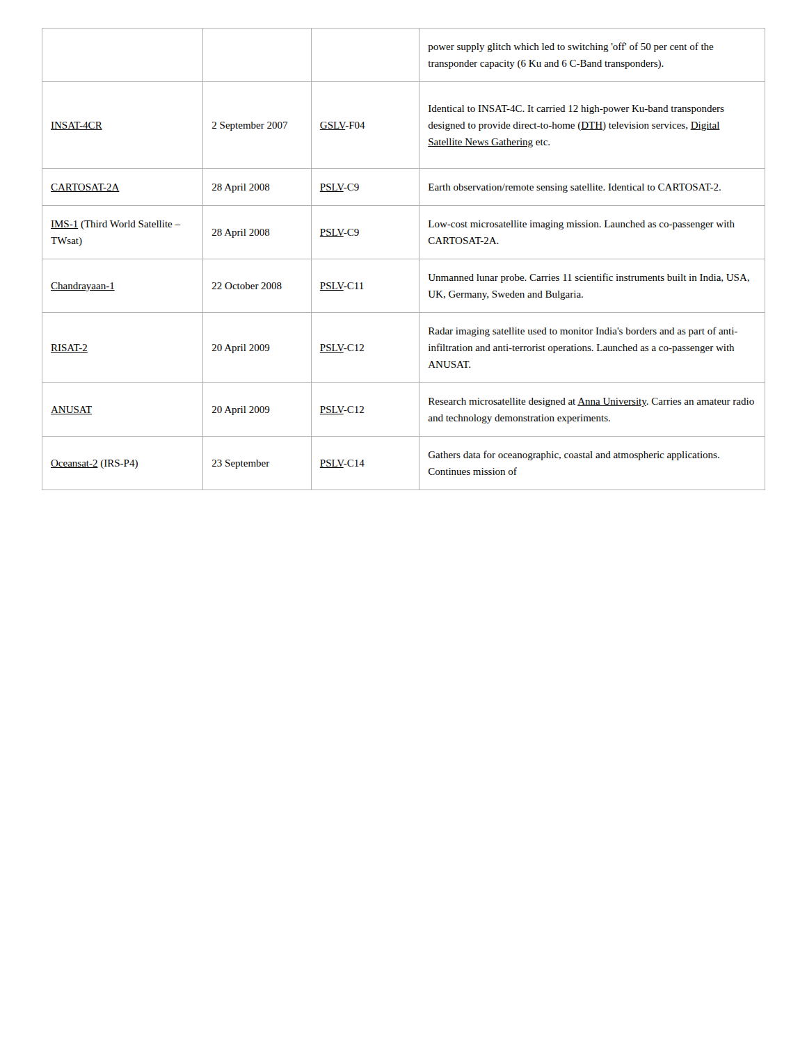| | | | power supply glitch which led to switching 'off' of 50 per cent of the transponder capacity (6 Ku and 6 C-Band transponders). |
| INSAT-4CR | 2 September 2007 | GSLV -F04 | Identical to INSAT-4C. It carried 12 high-power Ku-band transponders designed to provide direct-to-home ( DTH ) television services, Digital Satellite News Gathering etc. |
| CARTOSAT-2A | 28 April 2008 | PSLV -C9 | Earth observation/remote sensing satellite. Identical to CARTOSAT-2. |
| IMS-1 (Third World Satellite – TWsat) | 28 April 2008 | PSLV -C9 | Low-cost microsatellite imaging mission. Launched as co-passenger with CARTOSAT-2A. |
| Chandrayaan-1 | 22 October 2008 | PSLV -C11 | Unmanned lunar probe. Carries 11 scientific instruments built in India, USA, UK, Germany, Sweden and Bulgaria. |
| RISAT-2 | 20 April 2009 | PSLV -C12 | Radar imaging satellite used to monitor India's borders and as part of anti-infiltration and anti-terrorist operations. Launched as a co-passenger with ANUSAT. |
| ANUSAT | 20 April 2009 | PSLV -C12 | Research microsatellite designed at Anna University . Carries an amateur radio and technology demonstration experiments. |
| Oceansat-2 (IRS-P4) | 23 September | PSLV -C14 | Gathers data for oceanographic, coastal and atmospheric applications. Continues mission of |